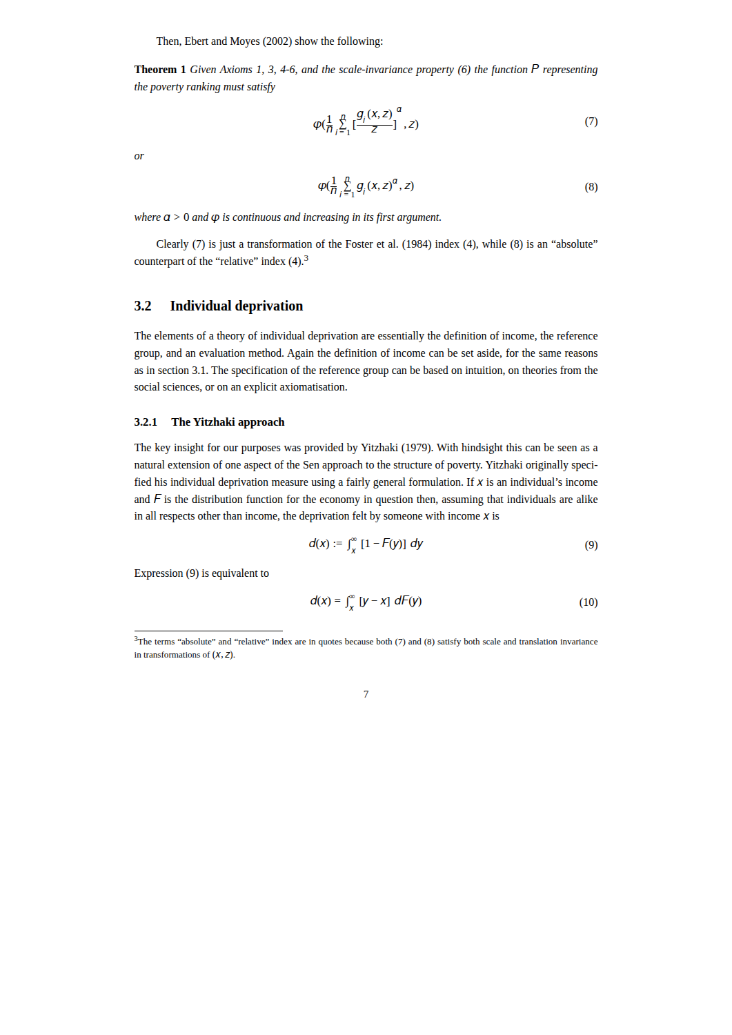Then, Ebert and Moyes (2002) show the following:
Theorem 1 Given Axioms 1, 3, 4-6, and the scale-invariance property (6) the function P representing the poverty ranking must satisfy
φ ( 1n ∑ i=1 n [ gi⁡(x,z) z ] α , z ) (7)
or
φ ( 1n ∑ i=1 n gi ⁡ (x,z) α , z ) (8)
where α>0 and φ is continuous and increasing in its first argument.
Clearly (7) is just a transformation of the Foster et al. (1984) index (4), while (8) is an “absolute” counterpart of the “relative” index (4).3
3.2 Individual deprivation
The elements of a theory of individual deprivation are essentially the definition of income, the reference group, and an evaluation method. Again the definition of income can be set aside, for the same reasons as in section 3.1. The specification of the reference group can be based on intuition, on theories from the social sciences, or on an explicit axiomatisation.
3.2.1 The Yitzhaki approach
The key insight for our purposes was provided by Yitzhaki (1979). With hindsight this can be seen as a natural extension of one aspect of the Sen approach to the structure of poverty. Yitzhaki originally specified his individual deprivation measure using a fairly general formulation. If x is an individual’s income and F is the distribution function for the economy in question then, assuming that individuals are alike in all respects other than income, the deprivation felt by someone with income x is
d(x) := ∫ x ∞ [ 1−F(y) ] dy (9)
Expression (9) is equivalent to
d(x) = ∫ x ∞ [ y−x ] dF(y) (10)
3The terms “absolute” and “relative” index are in quotes because both (7) and (8) satisfy both scale and translation invariance in transformations of (x,z).
7